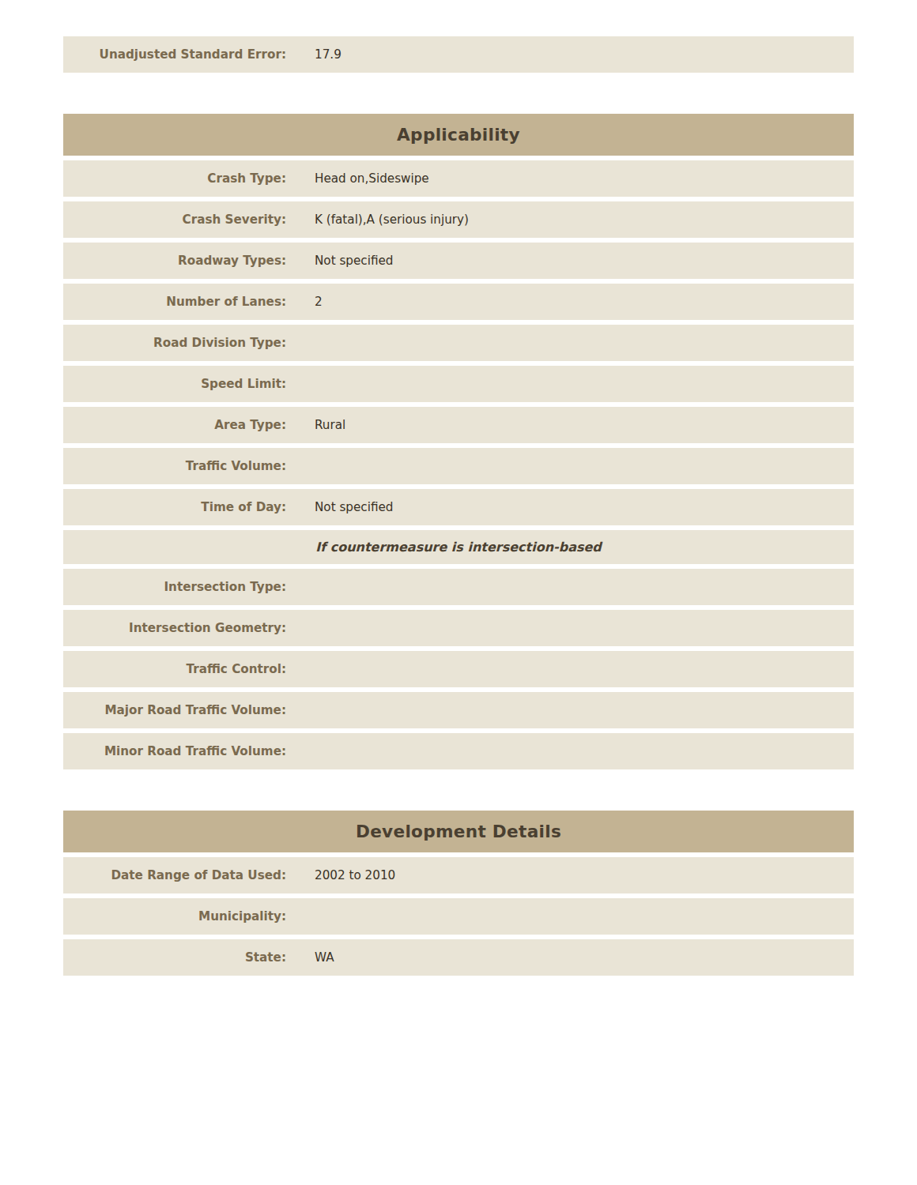| Unadjusted Standard Error: | 17.9 |
Applicability
| Crash Type: | Head on,Sideswipe |
| Crash Severity: | K (fatal),A (serious injury) |
| Roadway Types: | Not specified |
| Number of Lanes: | 2 |
| Road Division Type: | |
| Speed Limit: | |
| Area Type: | Rural |
| Traffic Volume: | |
| Time of Day: | Not specified |
| If countermeasure is intersection-based |
| Intersection Type: | |
| Intersection Geometry: | |
| Traffic Control: | |
| Major Road Traffic Volume: | |
| Minor Road Traffic Volume: | |
Development Details
| Date Range of Data Used: | 2002 to 2010 |
| Municipality: | |
| State: | WA |